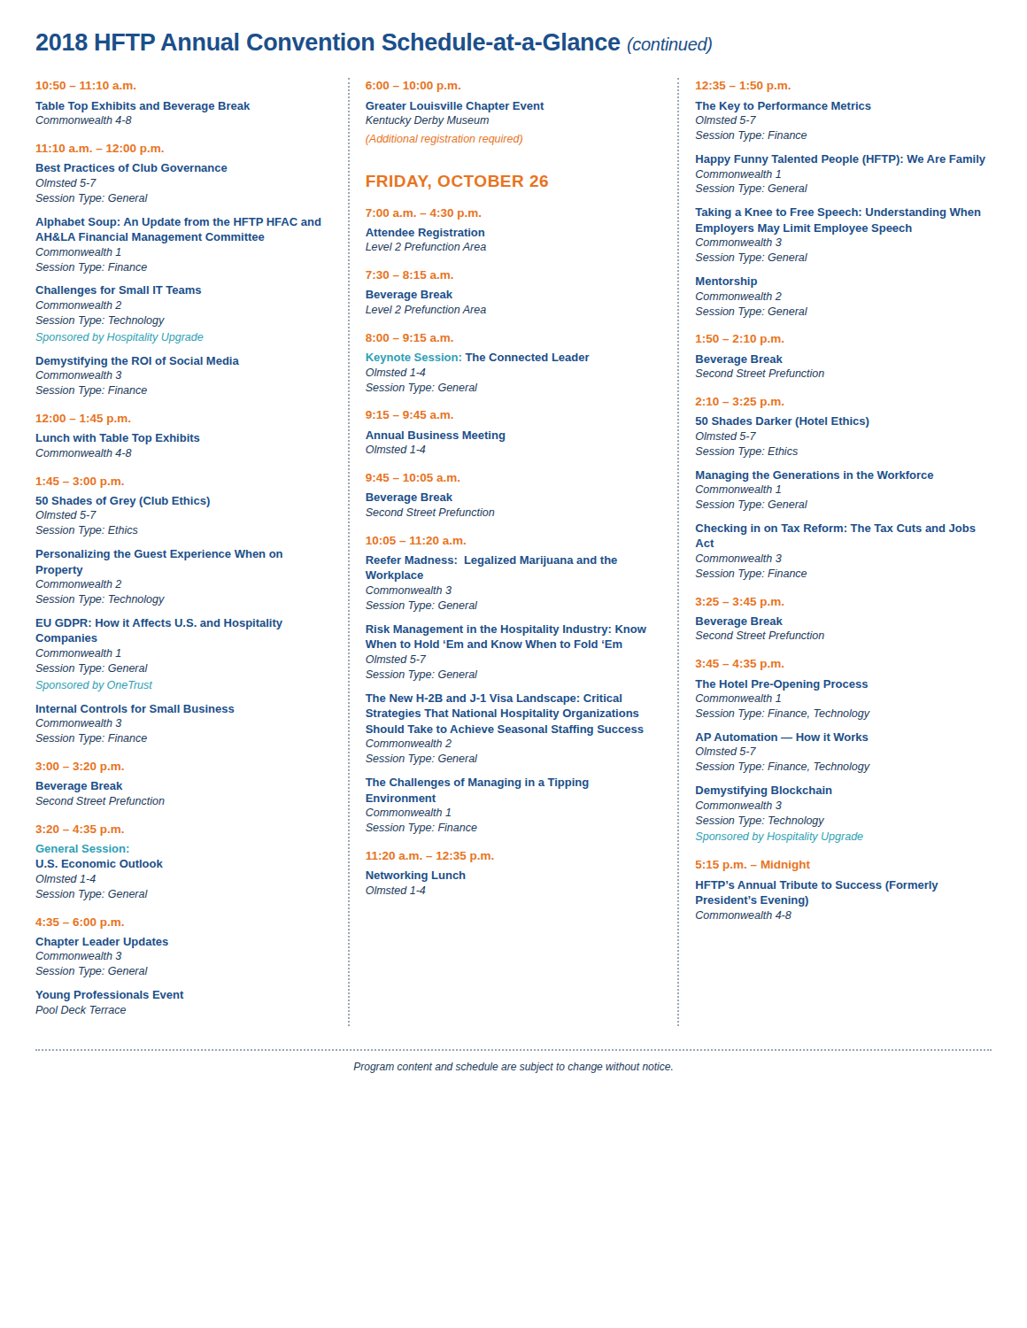2018 HFTP Annual Convention Schedule-at-a-Glance (continued)
10:50 – 11:10 a.m.
Table Top Exhibits and Beverage Break
Commonwealth 4-8
11:10 a.m. – 12:00 p.m.
Best Practices of Club Governance
Olmsted 5-7
Session Type: General
Alphabet Soup: An Update from the HFTP HFAC and AH&LA Financial Management Committee
Commonwealth 1
Session Type: Finance
Challenges for Small IT Teams
Commonwealth 2
Session Type: Technology
Sponsored by Hospitality Upgrade
Demystifying the ROI of Social Media
Commonwealth 3
Session Type: Finance
12:00 – 1:45 p.m.
Lunch with Table Top Exhibits
Commonwealth 4-8
1:45 – 3:00 p.m.
50 Shades of Grey (Club Ethics)
Olmsted 5-7
Session Type: Ethics
Personalizing the Guest Experience When on Property
Commonwealth 2
Session Type: Technology
EU GDPR: How it Affects U.S. and Hospitality Companies
Commonwealth 1
Session Type: General
Sponsored by OneTrust
Internal Controls for Small Business
Commonwealth 3
Session Type: Finance
3:00 – 3:20 p.m.
Beverage Break
Second Street Prefunction
3:20 – 4:35 p.m.
General Session:
U.S. Economic Outlook
Olmsted 1-4
Session Type: General
4:35 – 6:00 p.m.
Chapter Leader Updates
Commonwealth 3
Session Type: General
Young Professionals Event
Pool Deck Terrace
6:00 – 10:00 p.m.
Greater Louisville Chapter Event
Kentucky Derby Museum
(Additional registration required)
FRIDAY, OCTOBER 26
7:00 a.m. – 4:30 p.m.
Attendee Registration
Level 2 Prefunction Area
7:30 – 8:15 a.m.
Beverage Break
Level 2 Prefunction Area
8:00 – 9:15 a.m.
Keynote Session: The Connected Leader
Olmsted 1-4
Session Type: General
9:15 – 9:45 a.m.
Annual Business Meeting
Olmsted 1-4
9:45 – 10:05 a.m.
Beverage Break
Second Street Prefunction
10:05 – 11:20 a.m.
Reefer Madness: Legalized Marijuana and the Workplace
Commonwealth 3
Session Type: General
Risk Management in the Hospitality Industry: Know When to Hold ‘Em and Know When to Fold ‘Em
Olmsted 5-7
Session Type: General
The New H-2B and J-1 Visa Landscape: Critical Strategies That National Hospitality Organizations Should Take to Achieve Seasonal Staffing Success
Commonwealth 2
Session Type: General
The Challenges of Managing in a Tipping Environment
Commonwealth 1
Session Type: Finance
11:20 a.m. – 12:35 p.m.
Networking Lunch
Olmsted 1-4
12:35 – 1:50 p.m.
The Key to Performance Metrics
Olmsted 5-7
Session Type: Finance
Happy Funny Talented People (HFTP): We Are Family
Commonwealth 1
Session Type: General
Taking a Knee to Free Speech: Understanding When Employers May Limit Employee Speech
Commonwealth 3
Session Type: General
Mentorship
Commonwealth 2
Session Type: General
1:50 – 2:10 p.m.
Beverage Break
Second Street Prefunction
2:10 – 3:25 p.m.
50 Shades Darker (Hotel Ethics)
Olmsted 5-7
Session Type: Ethics
Managing the Generations in the Workforce
Commonwealth 1
Session Type: General
Checking in on Tax Reform: The Tax Cuts and Jobs Act
Commonwealth 3
Session Type: Finance
3:25 – 3:45 p.m.
Beverage Break
Second Street Prefunction
3:45 – 4:35 p.m.
The Hotel Pre-Opening Process
Commonwealth 1
Session Type: Finance, Technology
AP Automation — How it Works
Olmsted 5-7
Session Type: Finance, Technology
Demystifying Blockchain
Commonwealth 3
Session Type: Technology
Sponsored by Hospitality Upgrade
5:15 p.m. – Midnight
HFTP’s Annual Tribute to Success (Formerly President’s Evening)
Commonwealth 4-8
Program content and schedule are subject to change without notice.